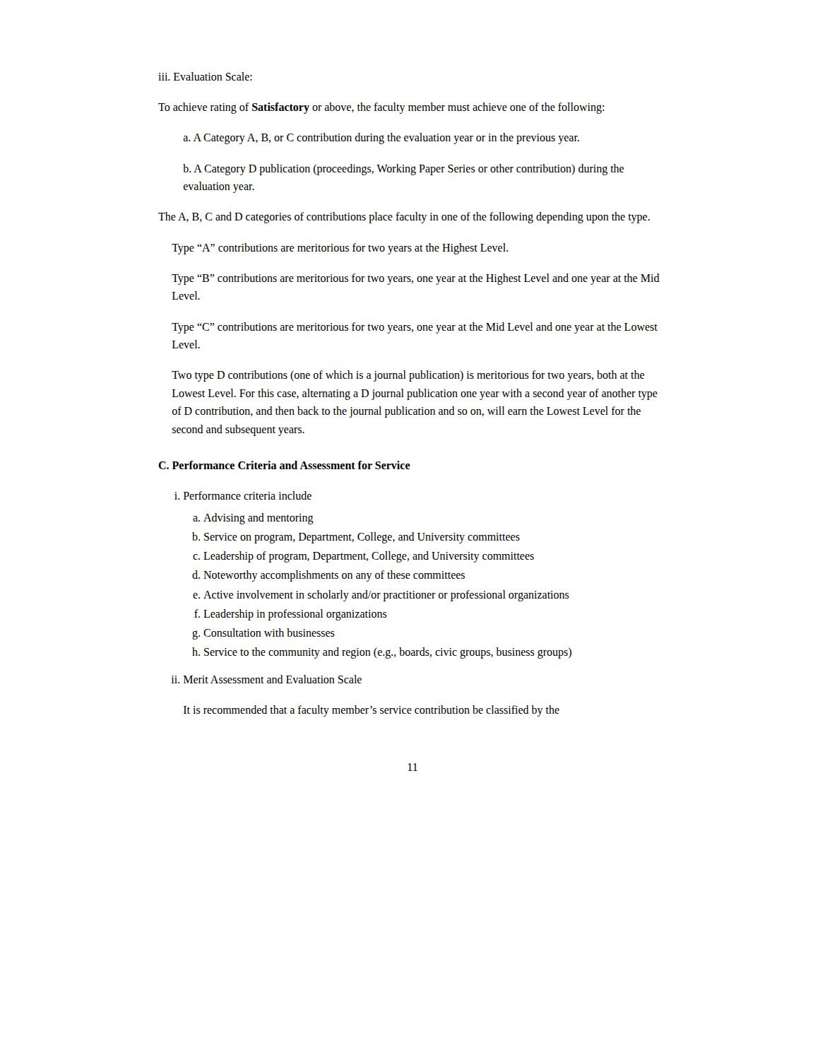iii. Evaluation Scale:
To achieve rating of Satisfactory or above, the faculty member must achieve one of the following:
a. A Category A, B, or C contribution during the evaluation year or in the previous year.
b. A Category D publication (proceedings, Working Paper Series or other contribution) during the evaluation year.
The A, B, C and D categories of contributions place faculty in one of the following depending upon the type.
Type “A” contributions are meritorious for two years at the Highest Level.
Type “B” contributions are meritorious for two years, one year at the Highest Level and one year at the Mid Level.
Type “C” contributions are meritorious for two years, one year at the Mid Level and one year at the Lowest Level.
Two type D contributions (one of which is a journal publication) is meritorious for two years, both at the Lowest Level. For this case, alternating a D journal publication one year with a second year of another type of D contribution, and then back to the journal publication and so on, will earn the Lowest Level for the second and subsequent years.
C. Performance Criteria and Assessment for Service
Performance criteria include
Advising and mentoring
Service on program, Department, College, and University committees
Leadership of program, Department, College, and University committees
Noteworthy accomplishments on any of these committees
Active involvement in scholarly and/or practitioner or professional organizations
Leadership in professional organizations
Consultation with businesses
Service to the community and region (e.g., boards, civic groups, business groups)
Merit Assessment and Evaluation Scale
It is recommended that a faculty member’s service contribution be classified by the
11